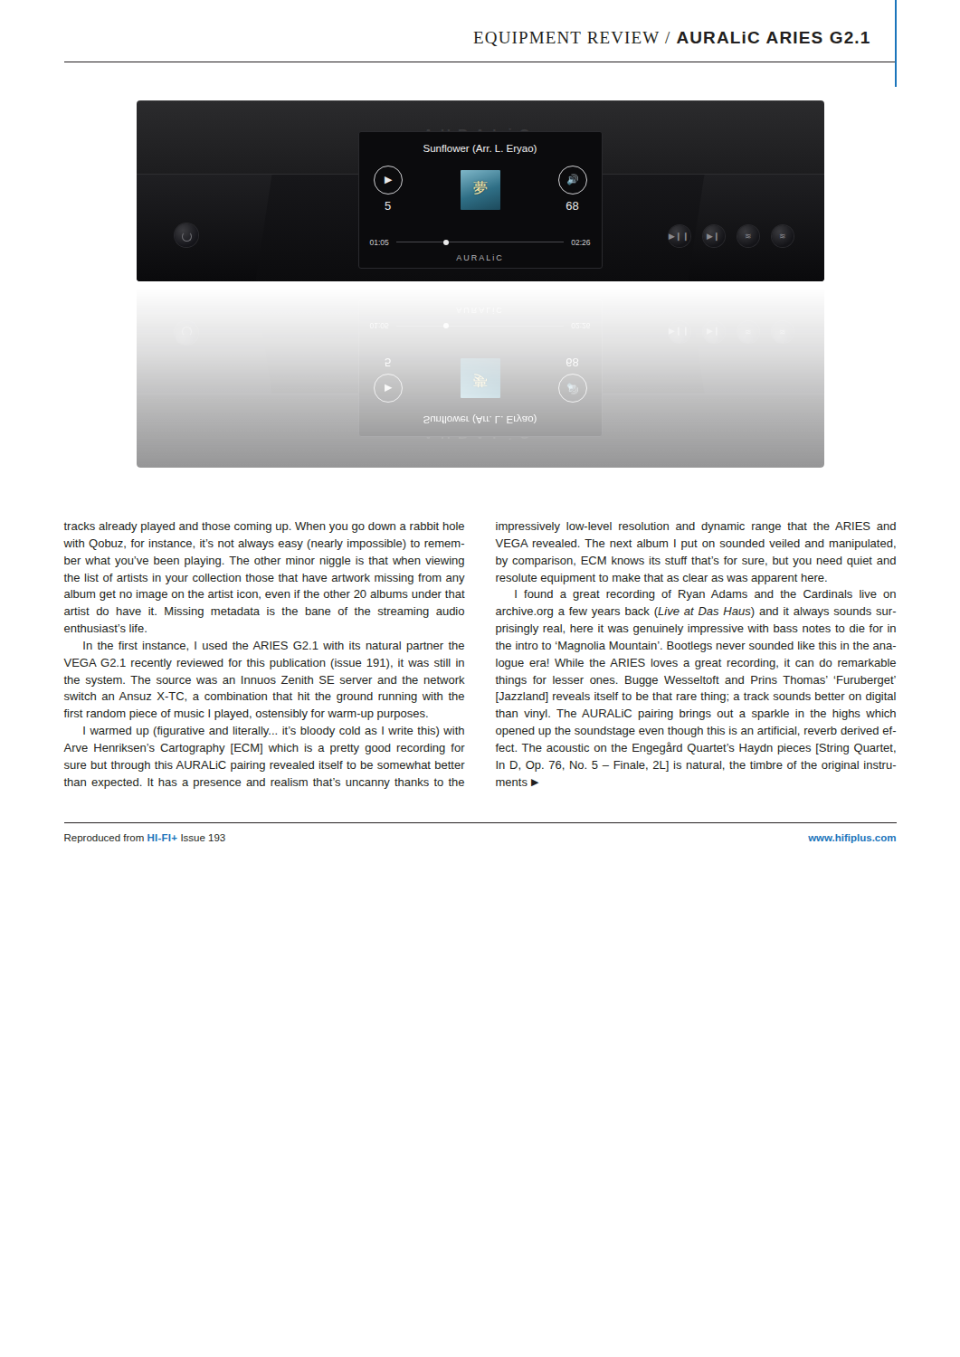EQUIPMENT REVIEW / AURALiC ARIES G2.1
AURALiC
▶❙❙
▶❙
≋
≋
Sunflower (Arr. L. Eryao)
▶
5
🔊
68
01:05 02:26
AURALiC
AURALiC
▶❙❙
▶❙
≋
≋
Sunflower (Arr. L. Eryao)
▶
5
🔊
68
01:05 02:26
AURALiC
tracks already played and those coming up. When you go down a rabbit hole with Qobuz, for instance, it’s not always easy (nearly impossible) to remember what you’ve been playing. The other minor niggle is that when viewing the list of artists in your collection those that have artwork missing from any album get no image on the artist icon, even if the other 20 albums under that artist do have it. Missing metadata is the bane of the streaming audio enthusiast’s life.
In the first instance, I used the ARIES G2.1 with its natural partner the VEGA G2.1 recently reviewed for this publication (issue 191), it was still in the system. The source was an Innuos Zenith SE server and the network switch an Ansuz X-TC, a combination that hit the ground running with the first random piece of music I played, ostensibly for warm-up purposes.
I warmed up (figurative and literally... it’s bloody cold as I write this) with Arve Henriksen’s Cartography [ECM] which is a pretty good recording for sure but through this AURALiC pairing revealed itself to be somewhat better than expected. It has a presence and realism that’s uncanny thanks to the impressively low-level resolution and dynamic range that the ARIES and VEGA revealed. The next album I put on sounded veiled and manipulated, by comparison, ECM knows its stuff that’s for sure, but you need quiet and resolute equipment to make that as clear as was apparent here.
I found a great recording of Ryan Adams and the Cardinals live on archive.org a few years back (Live at Das Haus) and it always sounds surprisingly real, here it was genuinely impressive with bass notes to die for in the intro to ‘Magnolia Mountain’. Bootlegs never sounded like this in the analogue era! While the ARIES loves a great recording, it can do remarkable things for lesser ones. Bugge Wesseltoft and Prins Thomas’ ‘Furuberget’ [Jazzland] reveals itself to be that rare thing; a track sounds better on digital than vinyl. The AURALiC pairing brings out a sparkle in the highs which opened up the soundstage even though this is an artificial, reverb derived effect. The acoustic on the Engegård Quartet’s Haydn pieces [String Quartet, In D, Op. 76, No. 5 – Finale, 2L] is natural, the timbre of the original instruments ▶
Reproduced from HI-FI+ Issue 193
www.hifiplus.com